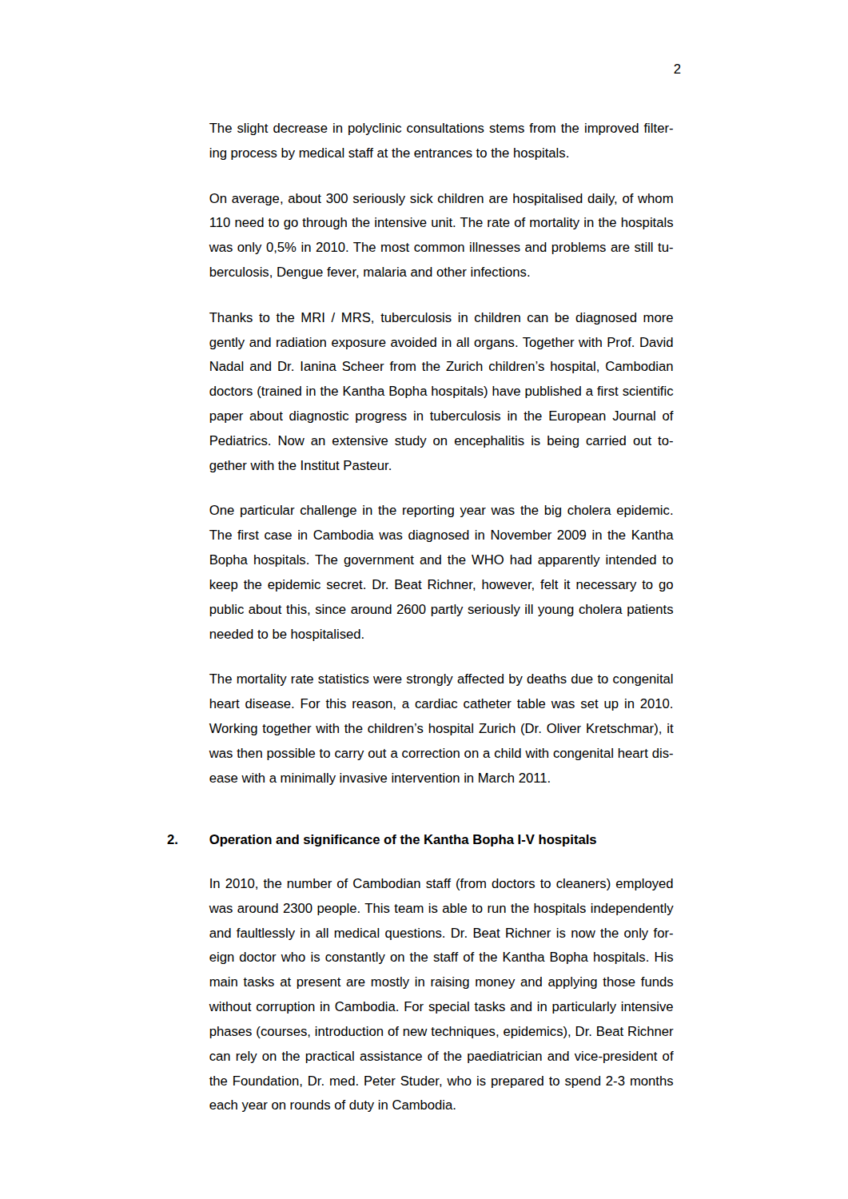2
The slight decrease in polyclinic consultations stems from the improved filtering process by medical staff at the entrances to the hospitals.
On average, about 300 seriously sick children are hospitalised daily, of whom 110 need to go through the intensive unit. The rate of mortality in the hospitals was only 0,5% in 2010. The most common illnesses and problems are still tuberculosis, Dengue fever, malaria and other infections.
Thanks to the MRI / MRS, tuberculosis in children can be diagnosed more gently and radiation exposure avoided in all organs. Together with Prof. David Nadal and Dr. Ianina Scheer from the Zurich children’s hospital, Cambodian doctors (trained in the Kantha Bopha hospitals) have published a first scientific paper about diagnostic progress in tuberculosis in the European Journal of Pediatrics. Now an extensive study on encephalitis is being carried out together with the Institut Pasteur.
One particular challenge in the reporting year was the big cholera epidemic. The first case in Cambodia was diagnosed in November 2009 in the Kantha Bopha hospitals. The government and the WHO had apparently intended to keep the epidemic secret. Dr. Beat Richner, however, felt it necessary to go public about this, since around 2600 partly seriously ill young cholera patients needed to be hospitalised.
The mortality rate statistics were strongly affected by deaths due to congenital heart disease. For this reason, a cardiac catheter table was set up in 2010. Working together with the children’s hospital Zurich (Dr. Oliver Kretschmar), it was then possible to carry out a correction on a child with congenital heart disease with a minimally invasive intervention in March 2011.
2. Operation and significance of the Kantha Bopha I-V hospitals
In 2010, the number of Cambodian staff (from doctors to cleaners) employed was around 2300 people. This team is able to run the hospitals independently and faultlessly in all medical questions. Dr. Beat Richner is now the only foreign doctor who is constantly on the staff of the Kantha Bopha hospitals. His main tasks at present are mostly in raising money and applying those funds without corruption in Cambodia. For special tasks and in particularly intensive phases (courses, introduction of new techniques, epidemics), Dr. Beat Richner can rely on the practical assistance of the paediatrician and vice-president of the Foundation, Dr. med. Peter Studer, who is prepared to spend 2-3 months each year on rounds of duty in Cambodia.